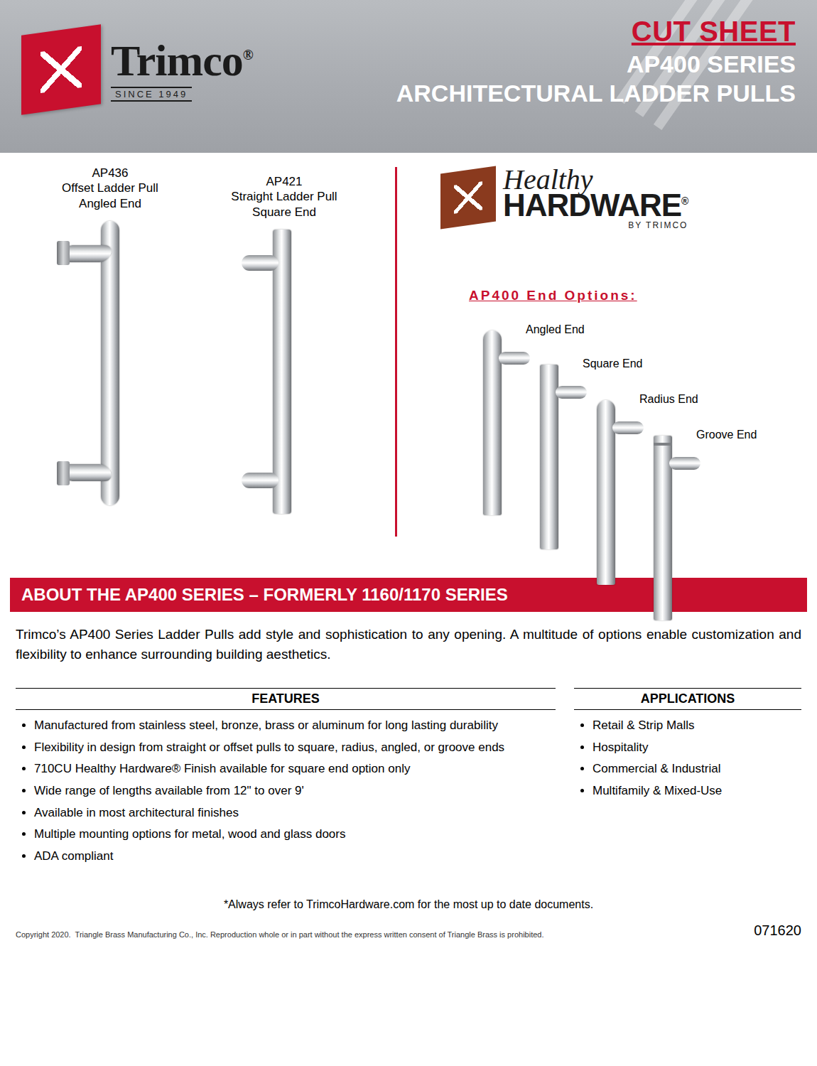Trimco®
SINCE 1949
CUT SHEET
AP400 SERIES
ARCHITECTURAL LADDER PULLS
AP436
Offset Ladder Pull
Angled End
AP421
Straight Ladder Pull
Square End
Healthy
HARDWARE®
BY TRIMCO
AP400 End Options:
Angled End
Square End
Radius End
Groove End
ABOUT THE AP400 SERIES – FORMERLY 1160/1170 SERIES
Trimco’s AP400 Series Ladder Pulls add style and sophistication to any opening. A multitude of options enable customization and flexibility to enhance surrounding building aesthetics.
FEATURES
Manufactured from stainless steel, bronze, brass or aluminum for long lasting durability
Flexibility in design from straight or offset pulls to square, radius, angled, or groove ends
710CU Healthy Hardware® Finish available for square end option only
Wide range of lengths available from 12" to over 9'
Available in most architectural finishes
Multiple mounting options for metal, wood and glass doors
ADA compliant
APPLICATIONS
Retail & Strip Malls
Hospitality
Commercial & Industrial
Multifamily & Mixed-Use
*Always refer to TrimcoHardware.com for the most up to date documents.
Copyright 2020. Triangle Brass Manufacturing Co., Inc. Reproduction whole or in part without the express written consent of Triangle Brass is prohibited.
071620